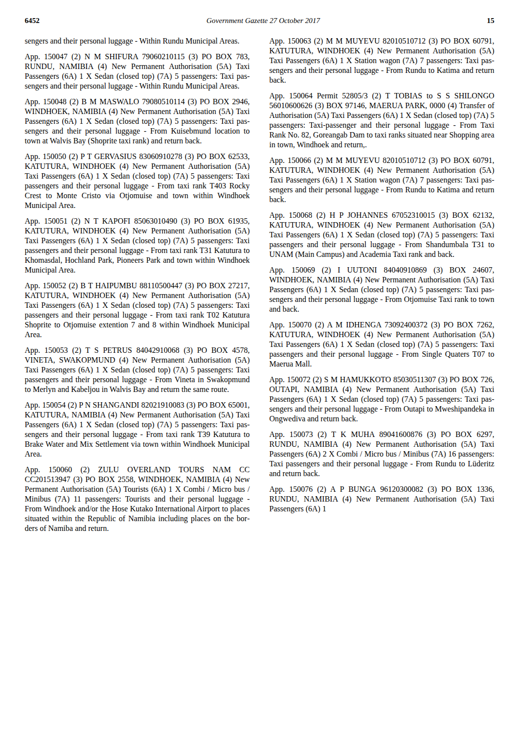6452 Government Gazette 27 October 2017 15
sengers and their personal luggage - Within Rundu Municipal Areas.
App. 150047 (2) N M SHIFURA 79060210115 (3) PO BOX 783, RUNDU, NAMIBIA (4) New Permanent Authorisation (5A) Taxi Passengers (6A) 1 X Sedan (closed top) (7A) 5 passengers: Taxi passengers and their personal luggage - Within Rundu Municipal Areas.
App. 150048 (2) B M MASWALO 79080510114 (3) PO BOX 2946, WINDHOEK, NAMIBIA (4) New Permanent Authorisation (5A) Taxi Passengers (6A) 1 X Sedan (closed top) (7A) 5 passengers: Taxi passengers and their personal luggage - From Kuisebmund location to town at Walvis Bay (Shoprite taxi rank) and return back.
App. 150050 (2) P T GERVASIUS 83060910278 (3) PO BOX 62533, KATUTURA, WINDHOEK (4) New Permanent Authorisation (5A) Taxi Passengers (6A) 1 X Sedan (closed top) (7A) 5 passengers: Taxi passengers and their personal luggage - From taxi rank T403 Rocky Crest to Monte Cristo via Otjomuise and town within Windhoek Municipal Area.
App. 150051 (2) N T KAPOFI 85063010490 (3) PO BOX 61935, KATUTURA, WINDHOEK (4) New Permanent Authorisation (5A) Taxi Passengers (6A) 1 X Sedan (closed top) (7A) 5 passengers: Taxi passengers and their personal luggage - From taxi rank T31 Katutura to Khomasdal, Hochland Park, Pioneers Park and town within Windhoek Municipal Area.
App. 150052 (2) B T HAIPUMBU 88110500447 (3) PO BOX 27217, KATUTURA, WINDHOEK (4) New Permanent Authorisation (5A) Taxi Passengers (6A) 1 X Sedan (closed top) (7A) 5 passengers: Taxi passengers and their personal luggage - From taxi rank T02 Katutura Shoprite to Otjomuise extention 7 and 8 within Windhoek Municipal Area.
App. 150053 (2) T S PETRUS 84042910068 (3) PO BOX 4578, VINETA, SWAKOPMUND (4) New Permanent Authorisation (5A) Taxi Passengers (6A) 1 X Sedan (closed top) (7A) 5 passengers: Taxi passengers and their personal luggage - From Vineta in Swakopmund to Merlyn and Kabeljou in Walvis Bay and return the same route.
App. 150054 (2) P N SHANGANDI 82021910083 (3) PO BOX 65001, KATUTURA, NAMIBIA (4) New Permanent Authorisation (5A) Taxi Passengers (6A) 1 X Sedan (closed top) (7A) 5 passengers: Taxi passengers and their personal luggage - From taxi rank T39 Katutura to Brake Water and Mix Settlement via town within Windhoek Municipal Area.
App. 150060 (2) ZULU OVERLAND TOURS NAM CC CC201513947 (3) PO BOX 2558, WINDHOEK, NAMIBIA (4) New Permanent Authorisation (5A) Tourists (6A) 1 X Combi / Micro bus / Minibus (7A) 11 passengers: Tourists and their personal luggage - From Windhoek and/or the Hose Kutako International Airport to places situated within the Republic of Namibia including places on the borders of Namiba and return.
App. 150063 (2) M M MUYEVU 82010510712 (3) PO BOX 60791, KATUTURA, WINDHOEK (4) New Permanent Authorisation (5A) Taxi Passengers (6A) 1 X Station wagon (7A) 7 passengers: Taxi passengers and their personal luggage - From Rundu to Katima and return back.
App. 150064 Permit 52805/3 (2) T TOBIAS to S S SHILONGO 56010600626 (3) BOX 97146, MAERUA PARK, 0000 (4) Transfer of Authorisation (5A) Taxi Passengers (6A) 1 X Sedan (closed top) (7A) 5 passengers: Taxi-passenger and their personal luggage - From Taxi Rank No. 82, Goreangab Dam to taxi ranks situated near Shopping area in town, Windhoek and return,.
App. 150066 (2) M M MUYEVU 82010510712 (3) PO BOX 60791, KATUTURA, WINDHOEK (4) New Permanent Authorisation (5A) Taxi Passengers (6A) 1 X Station wagon (7A) 7 passengers: Taxi passengers and their personal luggage - From Rundu to Katima and return back.
App. 150068 (2) H P JOHANNES 67052310015 (3) BOX 62132, KATUTURA, WINDHOEK (4) New Permanent Authorisation (5A) Taxi Passengers (6A) 1 X Sedan (closed top) (7A) 5 passengers: Taxi passengers and their personal luggage - From Shandumbala T31 to UNAM (Main Campus) and Academia Taxi rank and back.
App. 150069 (2) I UUTONI 84040910869 (3) BOX 24607, WINDHOEK, NAMIBIA (4) New Permanent Authorisation (5A) Taxi Passengers (6A) 1 X Sedan (closed top) (7A) 5 passengers: Taxi passengers and their personal luggage - From Otjomuise Taxi rank to town and back.
App. 150070 (2) A M IDHENGA 73092400372 (3) PO BOX 7262, KATUTURA, WINDHOEK (4) New Permanent Authorisation (5A) Taxi Passengers (6A) 1 X Sedan (closed top) (7A) 5 passengers: Taxi passengers and their personal luggage - From Single Quaters T07 to Maerua Mall.
App. 150072 (2) S M HAMUKKOTO 85030511307 (3) PO BOX 726, OUTAPI, NAMIBIA (4) New Permanent Authorisation (5A) Taxi Passengers (6A) 1 X Sedan (closed top) (7A) 5 passengers: Taxi passengers and their personal luggage - From Outapi to Mweshipandeka in Ongwediva and return back.
App. 150073 (2) T K MUHA 89041600876 (3) PO BOX 6297, RUNDU, NAMIBIA (4) New Permanent Authorisation (5A) Taxi Passengers (6A) 2 X Combi / Micro bus / Minibus (7A) 16 passengers: Taxi passengers and their personal luggage - From Rundu to Lüderitz and return back.
App. 150076 (2) A P BUNGA 96120300082 (3) PO BOX 1336, RUNDU, NAMIBIA (4) New Permanent Authorisation (5A) Taxi Passengers (6A) 1